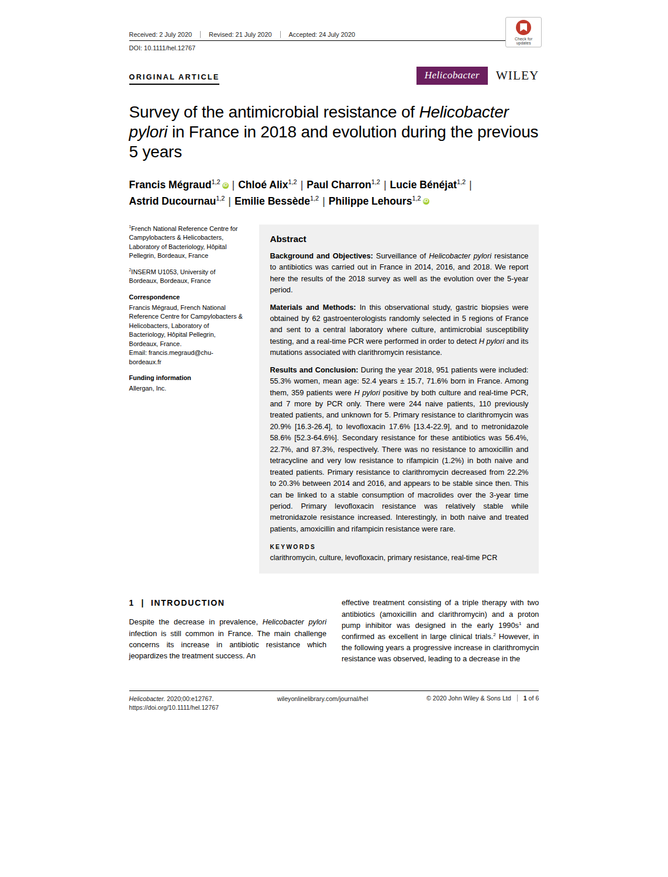Check for
updates
Received: 2 July 2020 Revised: 21 July 2020 Accepted: 24 July 2020
DOI: 10.1111/hel.12767
ORIGINAL ARTICLE
Helicobacter
WILEY
Survey of the antimicrobial resistance of Helicobacter pylori in France in 2018 and evolution during the previous 5 years
Francis Mégraud1,2 |Chloé Alix1,2|Paul Charron1,2|Lucie Bénéjat1,2|
Astrid Ducournau1,2|Emilie Bessède1,2|Philippe Lehours1,2
1French National Reference Centre for Campylobacters & Helicobacters, Laboratory of Bacteriology, Hôpital Pellegrin, Bordeaux, France
2INSERM U1053, University of Bordeaux, Bordeaux, France
Correspondence
Francis Mégraud, French National Reference Centre for Campylobacters & Helicobacters, Laboratory of Bacteriology, Hôpital Pellegrin, Bordeaux, France.
Email: francis.megraud@chu-bordeaux.fr
Funding information
Allergan, Inc.
Abstract
Background and Objectives: Surveillance of Helicobacter pylori resistance to antibiotics was carried out in France in 2014, 2016, and 2018. We report here the results of the 2018 survey as well as the evolution over the 5-year period.
Materials and Methods: In this observational study, gastric biopsies were obtained by 62 gastroenterologists randomly selected in 5 regions of France and sent to a central laboratory where culture, antimicrobial susceptibility testing, and a real-time PCR were performed in order to detect H pylori and its mutations associated with clarithromycin resistance.
Results and Conclusion: During the year 2018, 951 patients were included: 55.3% women, mean age: 52.4 years ± 15.7, 71.6% born in France. Among them, 359 patients were H pylori positive by both culture and real-time PCR, and 7 more by PCR only. There were 244 naive patients, 110 previously treated patients, and unknown for 5. Primary resistance to clarithromycin was 20.9% [16.3-26.4], to levofloxacin 17.6% [13.4-22.9], and to metronidazole 58.6% [52.3-64.6%]. Secondary resistance for these antibiotics was 56.4%, 22.7%, and 87.3%, respectively. There was no resistance to amoxicillin and tetracycline and very low resistance to rifampicin (1.2%) in both naive and treated patients. Primary resistance to clarithromycin decreased from 22.2% to 20.3% between 2014 and 2016, and appears to be stable since then. This can be linked to a stable consumption of macrolides over the 3-year time period. Primary levofloxacin resistance was relatively stable while metronidazole resistance increased. Interestingly, in both naive and treated patients, amoxicillin and rifampicin resistance were rare.
KEYWORDS
clarithromycin, culture, levofloxacin, primary resistance, real-time PCR
1 | INTRODUCTION
Despite the decrease in prevalence, Helicobacter pylori infection is still common in France. The main challenge concerns its increase in antibiotic resistance which jeopardizes the treatment success. An
effective treatment consisting of a triple therapy with two antibiotics (amoxicillin and clarithromycin) and a proton pump inhibitor was designed in the early 1990s1 and confirmed as excellent in large clinical trials.2 However, in the following years a progressive increase in clarithromycin resistance was observed, leading to a decrease in the
Helicobacter. 2020;00:e12767.
https://doi.org/10.1111/hel.12767
wileyonlinelibrary.com/journal/hel
© 2020 John Wiley & Sons Ltd1 of 6